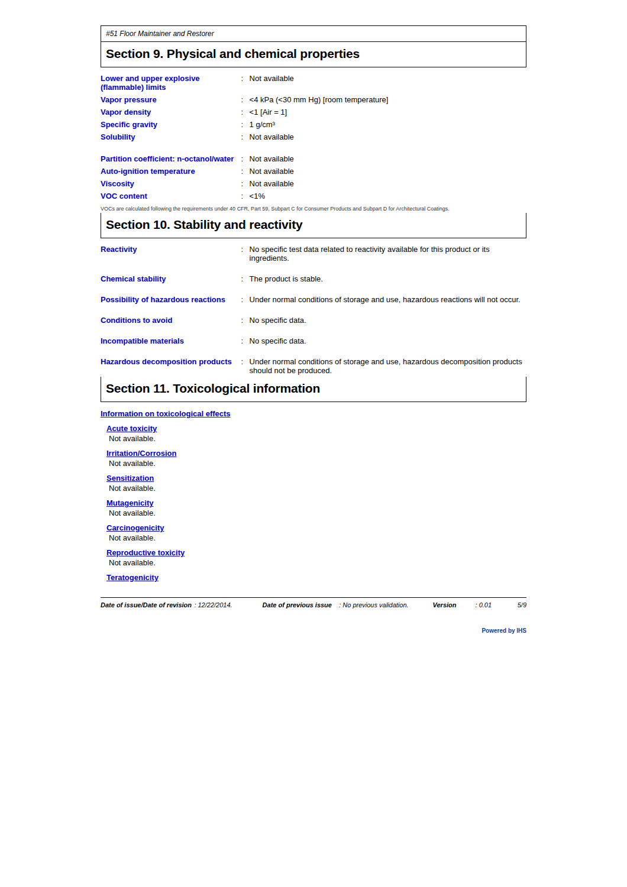#51 Floor Maintainer and Restorer
Section 9. Physical and chemical properties
| Lower and upper explosive (flammable) limits | : | Not available |
| Vapor pressure | : | <4 kPa (<30 mm Hg) [room temperature] |
| Vapor density | : | <1 [Air = 1] |
| Specific gravity | : | 1 g/cm³ |
| Solubility | : | Not available |
| Partition coefficient: n-octanol/water | : | Not available |
| Auto-ignition temperature | : | Not available |
| Viscosity | : | Not available |
| VOC content | : | <1% |
VOCs are calculated following the requirements under 40 CFR, Part 59, Subpart C for Consumer Products and Subpart D for Architectural Coatings.
Section 10. Stability and reactivity
| Reactivity | : | No specific test data related to reactivity available for this product or its ingredients. |
| Chemical stability | : | The product is stable. |
| Possibility of hazardous reactions | : | Under normal conditions of storage and use, hazardous reactions will not occur. |
| Conditions to avoid | : | No specific data. |
| Incompatible materials | : | No specific data. |
| Hazardous decomposition products | : | Under normal conditions of storage and use, hazardous decomposition products should not be produced. |
Section 11. Toxicological information
Information on toxicological effects
Acute toxicity
Not available.
Irritation/Corrosion
Not available.
Sensitization
Not available.
Mutagenicity
Not available.
Carcinogenicity
Not available.
Reproductive toxicity
Not available.
Teratogenicity
| Date of issue/Date of revision | : 12/22/2014. | Date of previous issue | : No previous validation. | Version | : 0.01 | 5/9 |
Powered by IHS